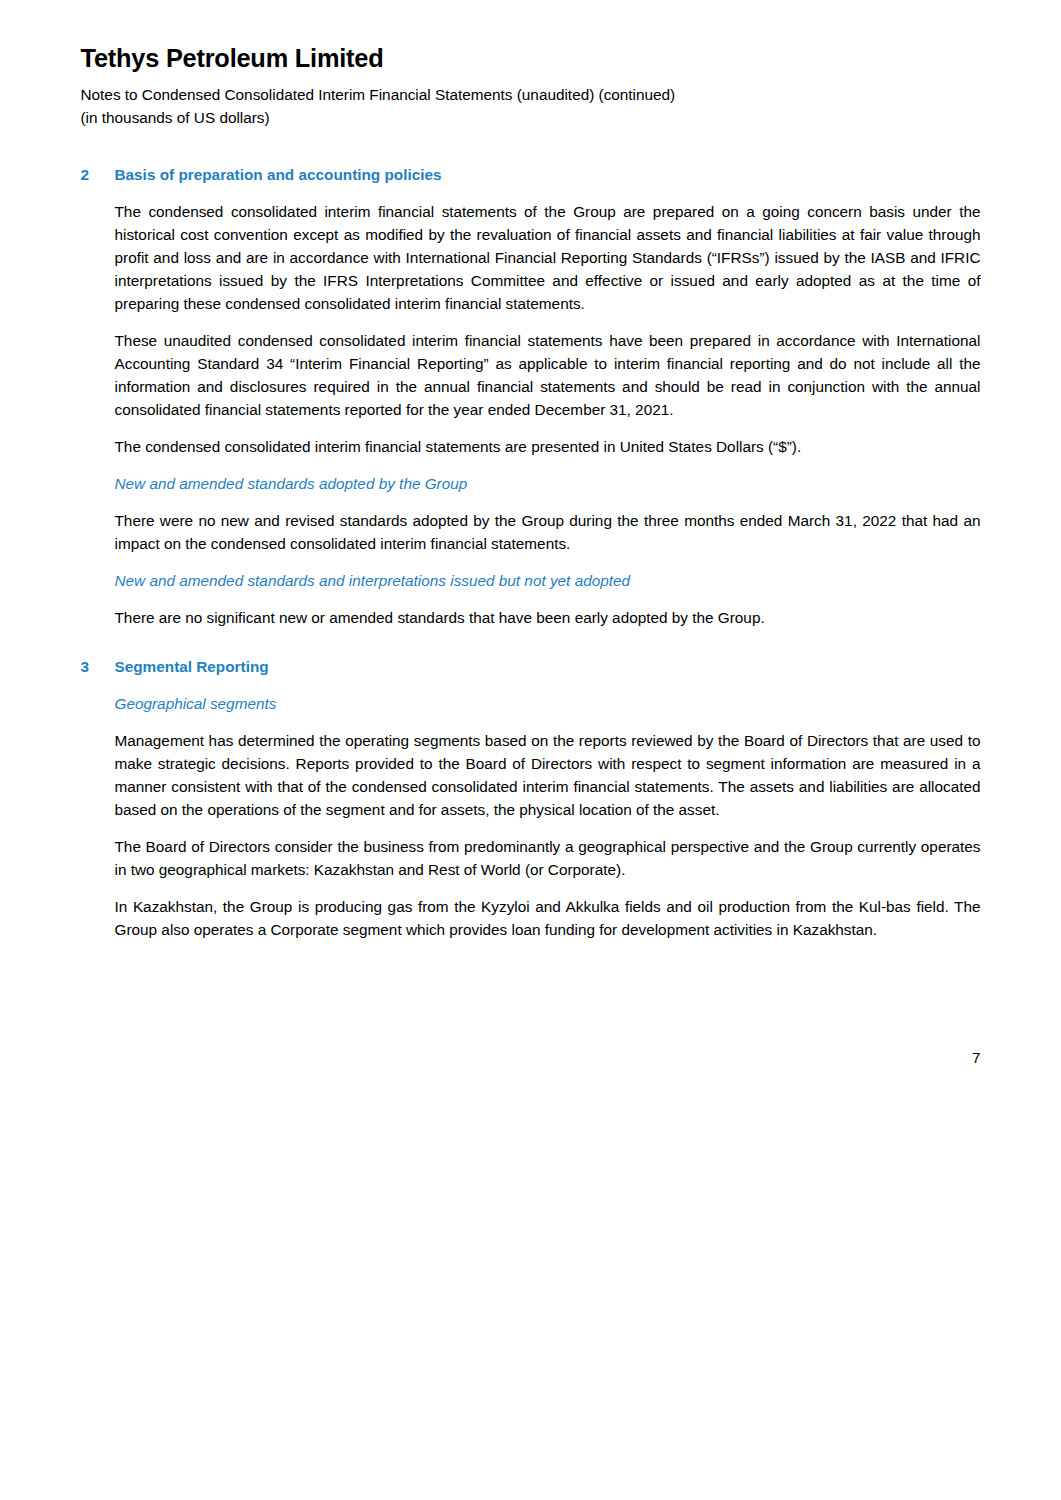Tethys Petroleum Limited
Notes to Condensed Consolidated Interim Financial Statements (unaudited) (continued)
(in thousands of US dollars)
2 Basis of preparation and accounting policies
The condensed consolidated interim financial statements of the Group are prepared on a going concern basis under the historical cost convention except as modified by the revaluation of financial assets and financial liabilities at fair value through profit and loss and are in accordance with International Financial Reporting Standards (“IFRSs”) issued by the IASB and IFRIC interpretations issued by the IFRS Interpretations Committee and effective or issued and early adopted as at the time of preparing these condensed consolidated interim financial statements.
These unaudited condensed consolidated interim financial statements have been prepared in accordance with International Accounting Standard 34 “Interim Financial Reporting” as applicable to interim financial reporting and do not include all the information and disclosures required in the annual financial statements and should be read in conjunction with the annual consolidated financial statements reported for the year ended December 31, 2021.
The condensed consolidated interim financial statements are presented in United States Dollars (“$”).
New and amended standards adopted by the Group
There were no new and revised standards adopted by the Group during the three months ended March 31, 2022 that had an impact on the condensed consolidated interim financial statements.
New and amended standards and interpretations issued but not yet adopted
There are no significant new or amended standards that have been early adopted by the Group.
3 Segmental Reporting
Geographical segments
Management has determined the operating segments based on the reports reviewed by the Board of Directors that are used to make strategic decisions. Reports provided to the Board of Directors with respect to segment information are measured in a manner consistent with that of the condensed consolidated interim financial statements. The assets and liabilities are allocated based on the operations of the segment and for assets, the physical location of the asset.
The Board of Directors consider the business from predominantly a geographical perspective and the Group currently operates in two geographical markets: Kazakhstan and Rest of World (or Corporate).
In Kazakhstan, the Group is producing gas from the Kyzyloi and Akkulka fields and oil production from the Kul-bas field. The Group also operates a Corporate segment which provides loan funding for development activities in Kazakhstan.
7